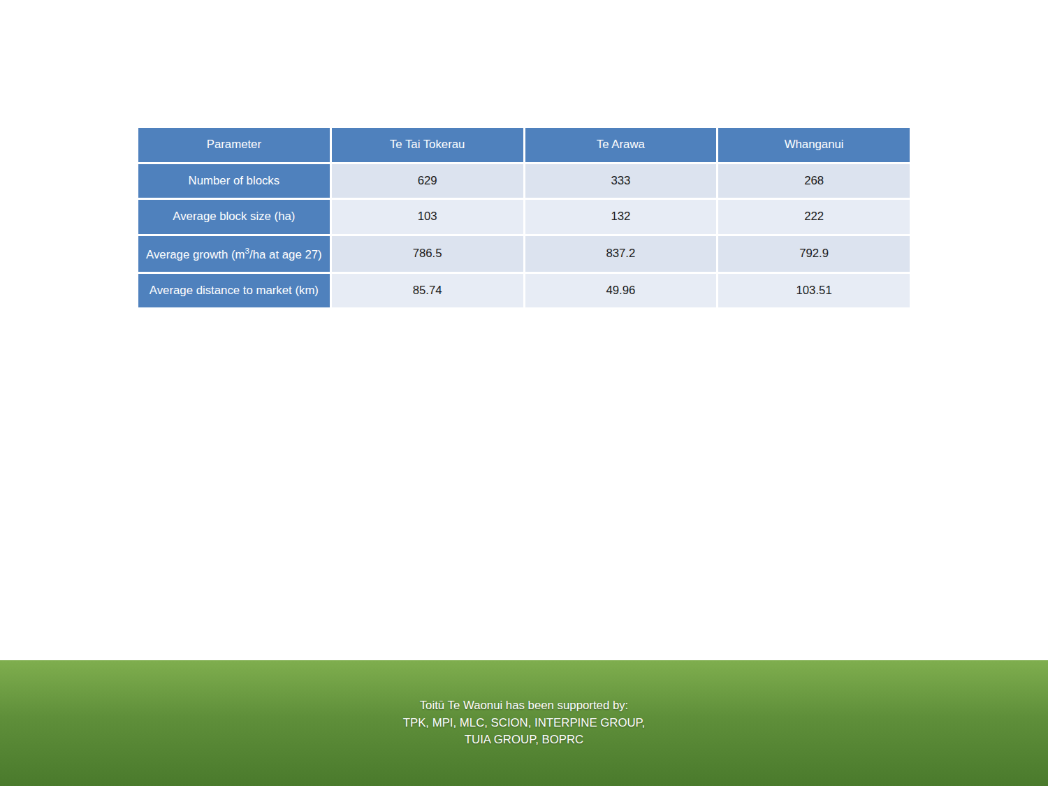| Parameter | Te Tai Tokerau | Te Arawa | Whanganui |
| --- | --- | --- | --- |
| Number of blocks | 629 | 333 | 268 |
| Average block size (ha) | 103 | 132 | 222 |
| Average growth (m 3 /ha at age 27) | 786.5 | 837.2 | 792.9 |
| Average distance to market (km) | 85.74 | 49.96 | 103.51 |
Toitū Te Waonui has been supported by:
TPK, MPI, MLC, SCION, INTERPINE GROUP,
TUIA GROUP, BOPRC